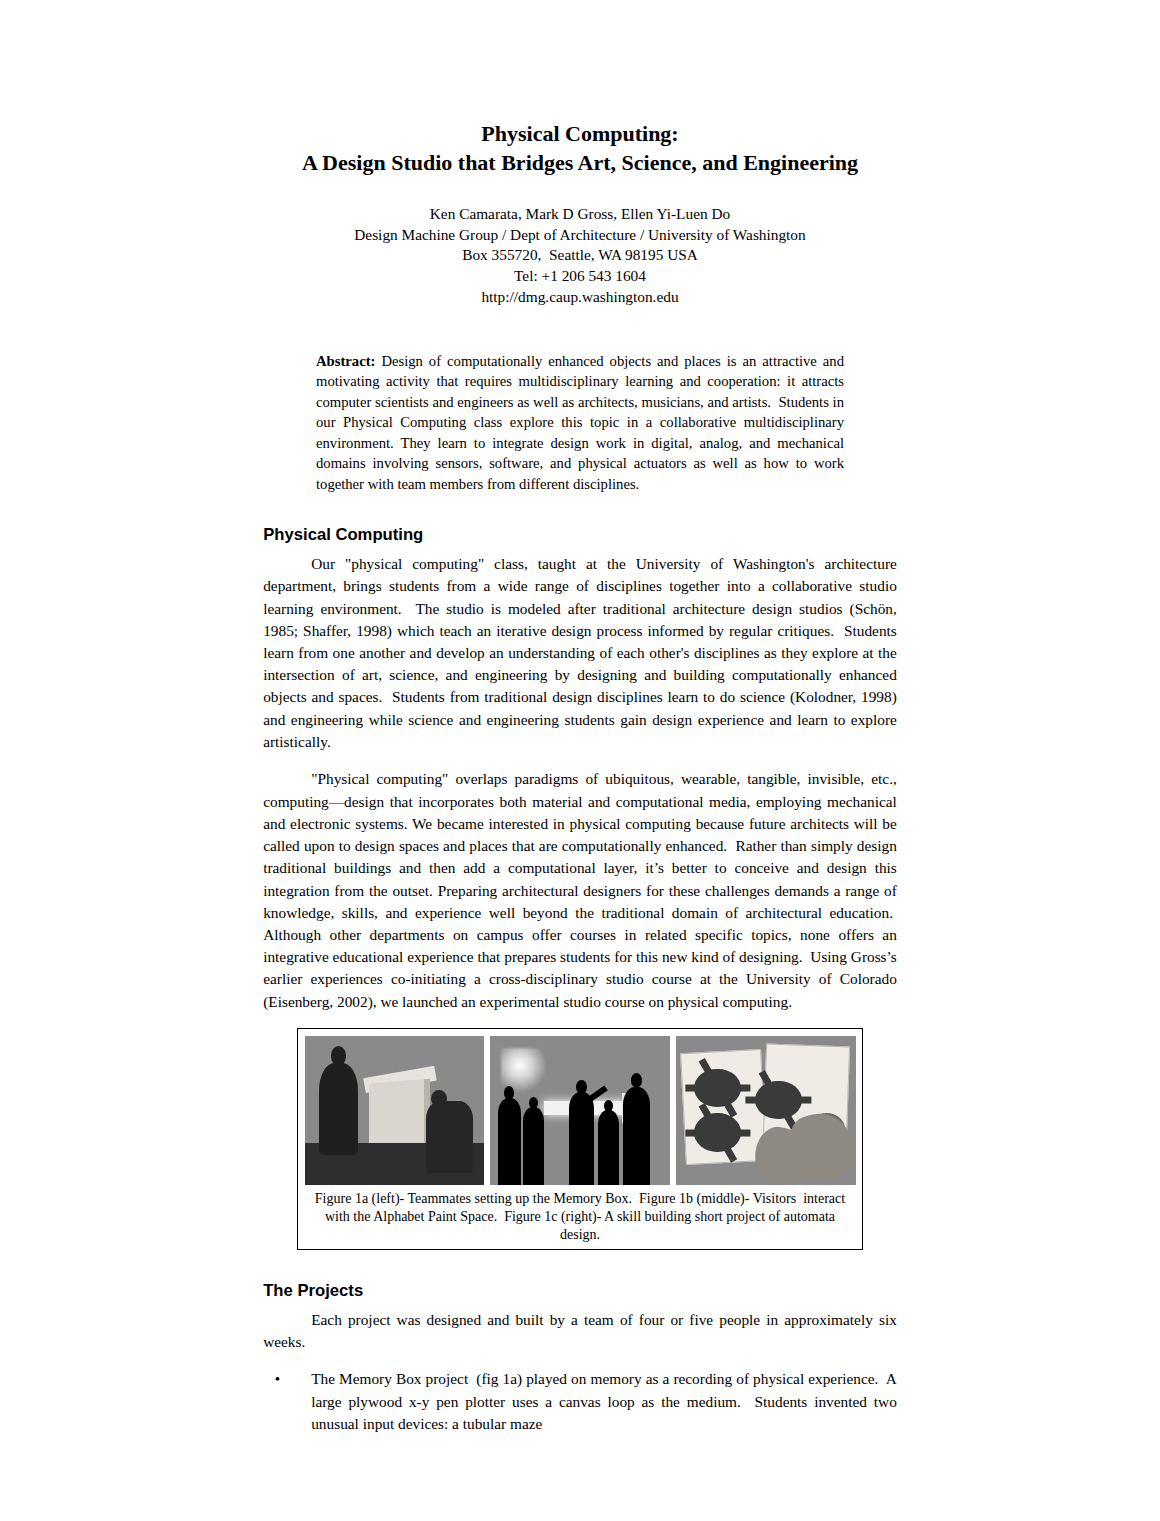Physical Computing:
A Design Studio that Bridges Art, Science, and Engineering
Ken Camarata, Mark D Gross, Ellen Yi-Luen Do
Design Machine Group / Dept of Architecture / University of Washington
Box 355720, Seattle, WA 98195 USA
Tel: +1 206 543 1604
http://dmg.caup.washington.edu
Abstract: Design of computationally enhanced objects and places is an attractive and motivating activity that requires multidisciplinary learning and cooperation: it attracts computer scientists and engineers as well as architects, musicians, and artists. Students in our Physical Computing class explore this topic in a collaborative multidisciplinary environment. They learn to integrate design work in digital, analog, and mechanical domains involving sensors, software, and physical actuators as well as how to work together with team members from different disciplines.
Physical Computing
Our "physical computing" class, taught at the University of Washington's architecture department, brings students from a wide range of disciplines together into a collaborative studio learning environment. The studio is modeled after traditional architecture design studios (Schön, 1985; Shaffer, 1998) which teach an iterative design process informed by regular critiques. Students learn from one another and develop an understanding of each other's disciplines as they explore at the intersection of art, science, and engineering by designing and building computationally enhanced objects and spaces. Students from traditional design disciplines learn to do science (Kolodner, 1998) and engineering while science and engineering students gain design experience and learn to explore artistically.
"Physical computing" overlaps paradigms of ubiquitous, wearable, tangible, invisible, etc., computing—design that incorporates both material and computational media, employing mechanical and electronic systems. We became interested in physical computing because future architects will be called upon to design spaces and places that are computationally enhanced. Rather than simply design traditional buildings and then add a computational layer, it’s better to conceive and design this integration from the outset. Preparing architectural designers for these challenges demands a range of knowledge, skills, and experience well beyond the traditional domain of architectural education. Although other departments on campus offer courses in related specific topics, none offers an integrative educational experience that prepares students for this new kind of designing. Using Gross’s earlier experiences co-initiating a cross-disciplinary studio course at the University of Colorado (Eisenberg, 2002), we launched an experimental studio course on physical computing.
Figure 1a (left)- Teammates setting up the Memory Box. Figure 1b (middle)- Visitors interact with the Alphabet Paint Space. Figure 1c (right)- A skill building short project of automata design.
The Projects
Each project was designed and built by a team of four or five people in approximately six weeks.
The Memory Box project (fig 1a) played on memory as a recording of physical experience. A large plywood x-y pen plotter uses a canvas loop as the medium. Students invented two unusual input devices: a tubular maze